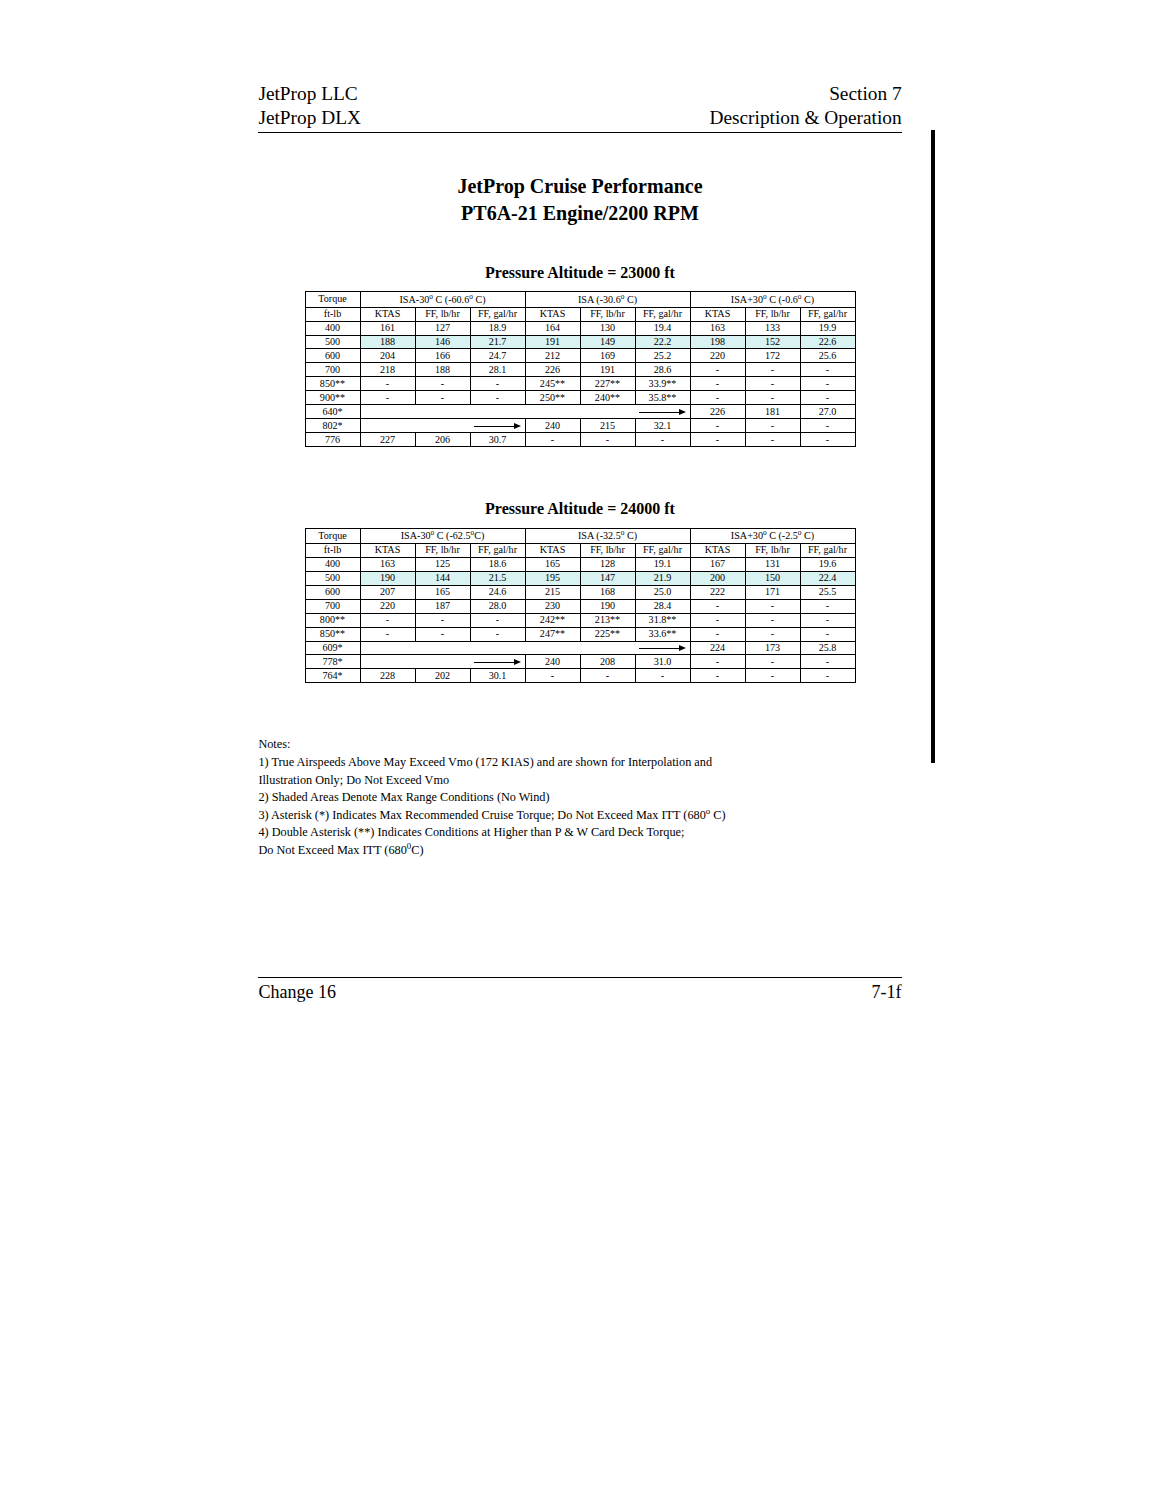JetProp LLC
JetProp DLX
Section 7
Description & Operation
JetProp Cruise Performance
PT6A-21 Engine/2200 RPM
Pressure Altitude = 23000 ft
| Torque | ISA-30 o C (-60.6 o C) | ISA (-30.6 o C) | ISA+30 o C (-0.6 o C) |
| --- | --- | --- | --- |
| ft-lb | KTAS | FF, lb/hr | FF, gal/hr | KTAS | FF, lb/hr | FF, gal/hr | KTAS | FF, lb/hr | FF, gal/hr |
| 400 | 161 | 127 | 18.9 | 164 | 130 | 19.4 | 163 | 133 | 19.9 |
| 500 | 188 | 146 | 21.7 | 191 | 149 | 22.2 | 198 | 152 | 22.6 |
| 600 | 204 | 166 | 24.7 | 212 | 169 | 25.2 | 220 | 172 | 25.6 |
| 700 | 218 | 188 | 28.1 | 226 | 191 | 28.6 | - | - | - |
| 850** | - | - | - | 245** | 227** | 33.9** | - | - | - |
| 900** | - | - | - | 250** | 240** | 35.8** | - | - | - |
| 640* | | | | | | | 226 | 181 | 27.0 |
| 802* | | | | 240 | 215 | 32.1 | - | - | - |
| 776 | 227 | 206 | 30.7 | - | - | - | - | - | - |
Pressure Altitude = 24000 ft
| Torque | ISA-30 o C (-62.5 o C) | ISA (-32.5 o C) | ISA+30 o C (-2.5 o C) |
| --- | --- | --- | --- |
| ft-lb | KTAS | FF, lb/hr | FF, gal/hr | KTAS | FF, lb/hr | FF, gal/hr | KTAS | FF, lb/hr | FF, gal/hr |
| 400 | 163 | 125 | 18.6 | 165 | 128 | 19.1 | 167 | 131 | 19.6 |
| 500 | 190 | 144 | 21.5 | 195 | 147 | 21.9 | 200 | 150 | 22.4 |
| 600 | 207 | 165 | 24.6 | 215 | 168 | 25.0 | 222 | 171 | 25.5 |
| 700 | 220 | 187 | 28.0 | 230 | 190 | 28.4 | - | - | - |
| 800** | - | - | - | 242** | 213** | 31.8** | - | - | - |
| 850** | - | - | - | 247** | 225** | 33.6** | - | - | - |
| 609* | | | | | | | 224 | 173 | 25.8 |
| 778* | | | | 240 | 208 | 31.0 | - | - | - |
| 764* | 228 | 202 | 30.1 | - | - | - | - | - | - |
Notes:
1) True Airspeeds Above May Exceed Vmo (172 KIAS) and are shown for Interpolation and
Illustration Only; Do Not Exceed Vmo
2) Shaded Areas Denote Max Range Conditions (No Wind)
3) Asterisk (*) Indicates Max Recommended Cruise Torque; Do Not Exceed Max ITT (680o C)
4) Double Asterisk (**) Indicates Conditions at Higher than P & W Card Deck Torque;
Do Not Exceed Max ITT (6800C)
Change 16
7-1f